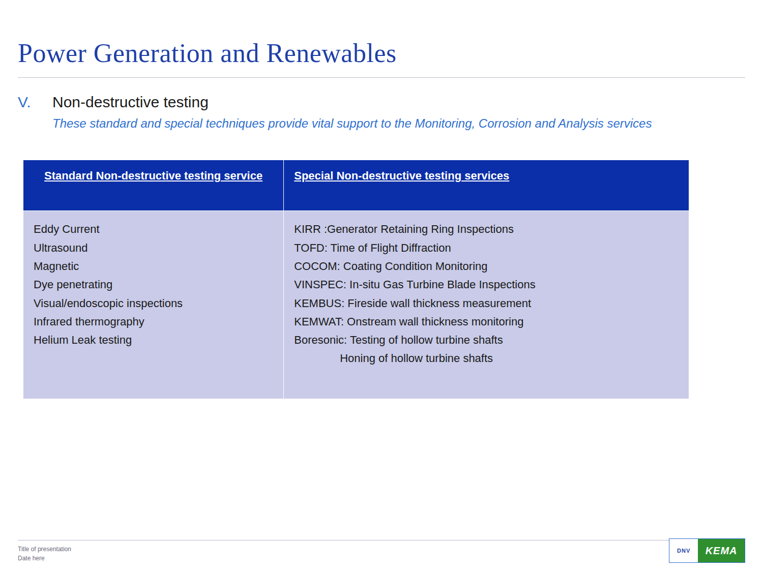Power Generation and Renewables
V.
Non-destructive testing
These standard and special techniques provide vital support to the Monitoring, Corrosion and Analysis services
| Standard Non-destructive testing service | Special Non-destructive testing services |
| --- | --- |
| Eddy Current Ultrasound Magnetic Dye penetrating Visual/endoscopic inspections Infrared thermography Helium Leak testing | KIRR :Generator Retaining Ring Inspections TOFD: Time of Flight Diffraction COCOM: Coating Condition Monitoring VINSPEC: In-situ Gas Turbine Blade Inspections KEMBUS: Fireside wall thickness measurement KEMWAT: Onstream wall thickness monitoring Boresonic: Testing of hollow turbine shafts Honing of hollow turbine shafts |
Title of presentation
Date here
DNV
KEMA